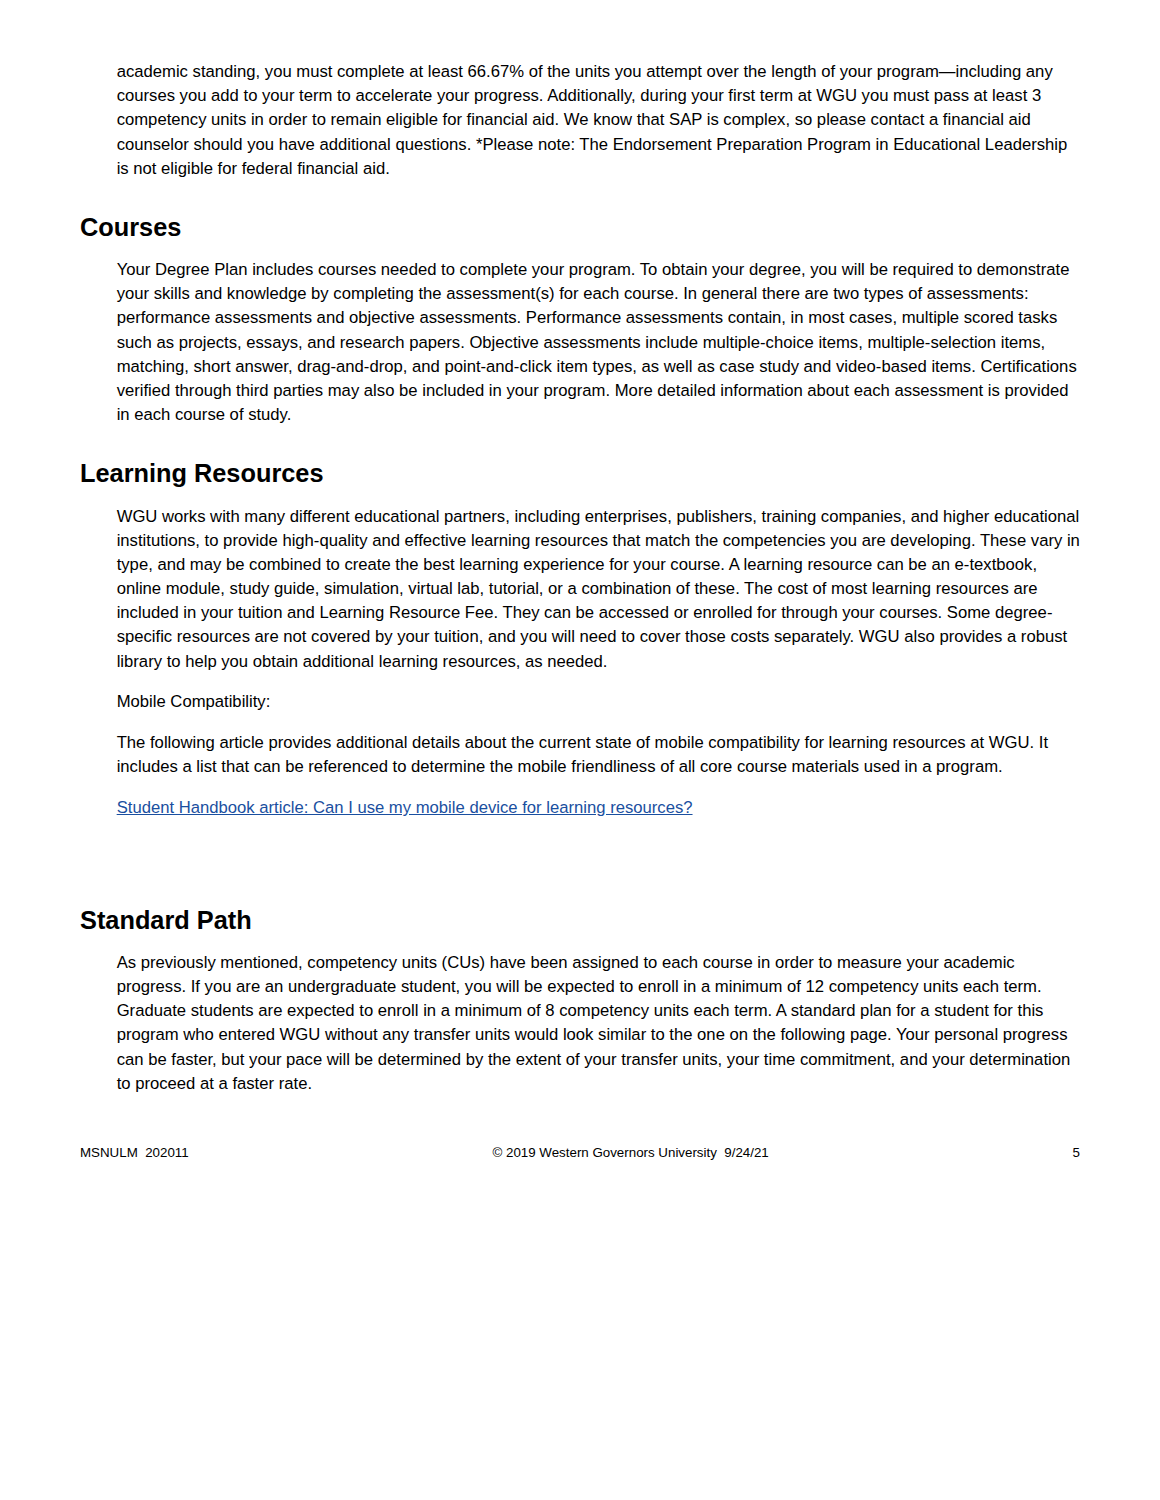academic standing, you must complete at least 66.67% of the units you attempt over the length of your program—including any courses you add to your term to accelerate your progress. Additionally, during your first term at WGU you must pass at least 3 competency units in order to remain eligible for financial aid. We know that SAP is complex, so please contact a financial aid counselor should you have additional questions. *Please note: The Endorsement Preparation Program in Educational Leadership is not eligible for federal financial aid.
Courses
Your Degree Plan includes courses needed to complete your program. To obtain your degree, you will be required to demonstrate your skills and knowledge by completing the assessment(s) for each course. In general there are two types of assessments: performance assessments and objective assessments. Performance assessments contain, in most cases, multiple scored tasks such as projects, essays, and research papers. Objective assessments include multiple-choice items, multiple-selection items, matching, short answer, drag-and-drop, and point-and-click item types, as well as case study and video-based items. Certifications verified through third parties may also be included in your program. More detailed information about each assessment is provided in each course of study.
Learning Resources
WGU works with many different educational partners, including enterprises, publishers, training companies, and higher educational institutions, to provide high-quality and effective learning resources that match the competencies you are developing. These vary in type, and may be combined to create the best learning experience for your course. A learning resource can be an e-textbook, online module, study guide, simulation, virtual lab, tutorial, or a combination of these. The cost of most learning resources are included in your tuition and Learning Resource Fee. They can be accessed or enrolled for through your courses. Some degree-specific resources are not covered by your tuition, and you will need to cover those costs separately. WGU also provides a robust library to help you obtain additional learning resources, as needed.
Mobile Compatibility:
The following article provides additional details about the current state of mobile compatibility for learning resources at WGU. It includes a list that can be referenced to determine the mobile friendliness of all core course materials used in a program.
Student Handbook article: Can I use my mobile device for learning resources?
Standard Path
As previously mentioned, competency units (CUs) have been assigned to each course in order to measure your academic progress. If you are an undergraduate student, you will be expected to enroll in a minimum of 12 competency units each term. Graduate students are expected to enroll in a minimum of 8 competency units each term. A standard plan for a student for this program who entered WGU without any transfer units would look similar to the one on the following page. Your personal progress can be faster, but your pace will be determined by the extent of your transfer units, your time commitment, and your determination to proceed at a faster rate.
MSNULM 202011 © 2019 Western Governors University 9/24/21 5